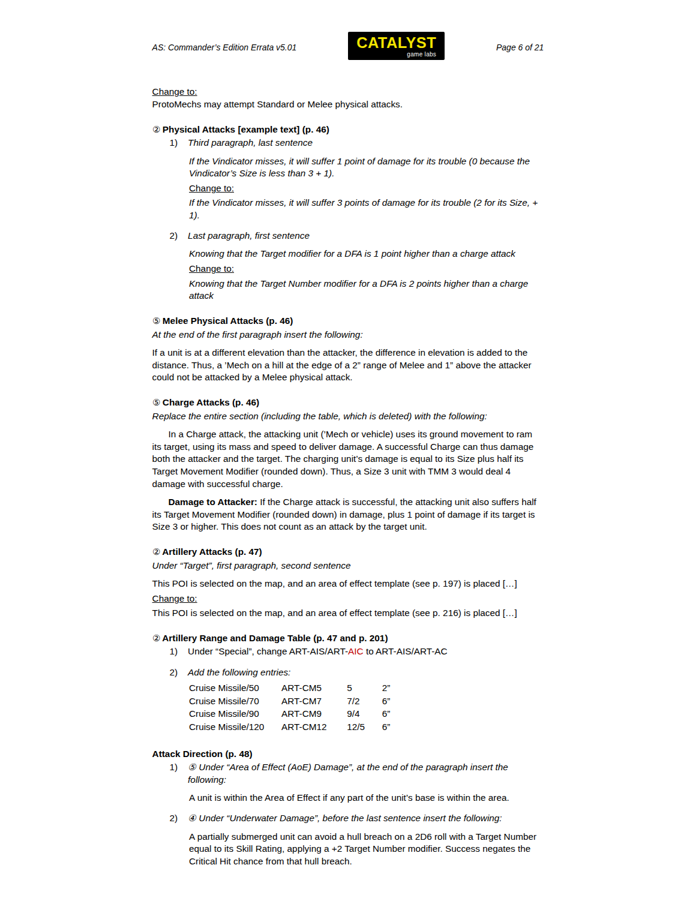AS: Commander’s Edition Errata v5.01
CATALYST game labs
Page 6 of 21
Change to: ProtoMechs may attempt Standard or Melee physical attacks.
② Physical Attacks [example text] (p. 46)
1) Third paragraph, last sentence
If the Vindicator misses, it will suffer 1 point of damage for its trouble (0 because the Vindicator’s Size is less than 3 + 1).
Change to:
If the Vindicator misses, it will suffer 3 points of damage for its trouble (2 for its Size, + 1).
2) Last paragraph, first sentence
Knowing that the Target modifier for a DFA is 1 point higher than a charge attack
Change to:
Knowing that the Target Number modifier for a DFA is 2 points higher than a charge attack
⑤ Melee Physical Attacks (p. 46)
At the end of the first paragraph insert the following:
If a unit is at a different elevation than the attacker, the difference in elevation is added to the distance. Thus, a ’Mech on a hill at the edge of a 2” range of Melee and 1” above the attacker could not be attacked by a Melee physical attack.
⑤ Charge Attacks (p. 46)
Replace the entire section (including the table, which is deleted) with the following:
In a Charge attack, the attacking unit (’Mech or vehicle) uses its ground movement to ram its target, using its mass and speed to deliver damage. A successful Charge can thus damage both the attacker and the target. The charging unit’s damage is equal to its Size plus half its Target Movement Modifier (rounded down). Thus, a Size 3 unit with TMM 3 would deal 4 damage with successful charge.
Damage to Attacker: If the Charge attack is successful, the attacking unit also suffers half its Target Movement Modifier (rounded down) in damage, plus 1 point of damage if its target is Size 3 or higher. This does not count as an attack by the target unit.
② Artillery Attacks (p. 47)
Under “Target”, first paragraph, second sentence
This POI is selected on the map, and an area of effect template (see p. 197) is placed […]
Change to:
This POI is selected on the map, and an area of effect template (see p. 216) is placed […]
② Artillery Range and Damage Table (p. 47 and p. 201)
1) Under “Special”, change ART-AIS/ART-AIC to ART-AIS/ART-AC
2) Add the following entries:
| Cruise Missile/50 | ART-CM5 | 5 | 2” |
| Cruise Missile/70 | ART-CM7 | 7/2 | 6” |
| Cruise Missile/90 | ART-CM9 | 9/4 | 6” |
| Cruise Missile/120 | ART-CM12 | 12/5 | 6” |
Attack Direction (p. 48)
1) ⑤ Under “Area of Effect (AoE) Damage”, at the end of the paragraph insert the following:
A unit is within the Area of Effect if any part of the unit’s base is within the area.
2) ④ Under “Underwater Damage”, before the last sentence insert the following:
A partially submerged unit can avoid a hull breach on a 2D6 roll with a Target Number equal to its Skill Rating, applying a +2 Target Number modifier. Success negates the Critical Hit chance from that hull breach.